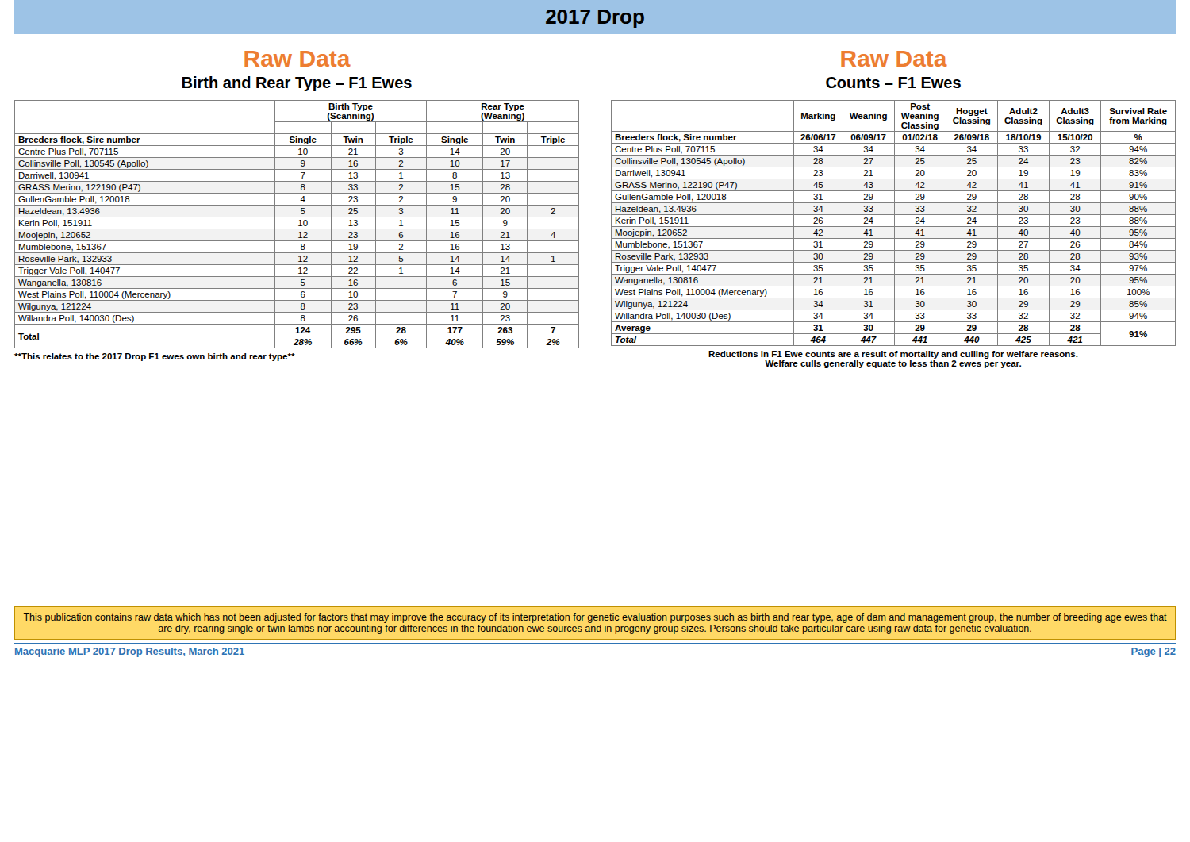2017 Drop
Raw Data
Birth and Rear Type – F1 Ewes
| | Birth Type (Scanning) | Rear Type (Weaning) |
| --- | --- | --- |
| Breeders flock, Sire number | Single | Twin | Triple | Single | Twin | Triple |
| Centre Plus Poll, 707115 | 10 | 21 | 3 | 14 | 20 | |
| Collinsville Poll, 130545 (Apollo) | 9 | 16 | 2 | 10 | 17 | |
| Darriwell, 130941 | 7 | 13 | 1 | 8 | 13 | |
| GRASS Merino, 122190 (P47) | 8 | 33 | 2 | 15 | 28 | |
| GullenGamble Poll, 120018 | 4 | 23 | 2 | 9 | 20 | |
| Hazeldean, 13.4936 | 5 | 25 | 3 | 11 | 20 | 2 |
| Kerin Poll, 151911 | 10 | 13 | 1 | 15 | 9 | |
| Moojepin, 120652 | 12 | 23 | 6 | 16 | 21 | 4 |
| Mumblebone, 151367 | 8 | 19 | 2 | 16 | 13 | |
| Roseville Park, 132933 | 12 | 12 | 5 | 14 | 14 | 1 |
| Trigger Vale Poll, 140477 | 12 | 22 | 1 | 14 | 21 | |
| Wanganella, 130816 | 5 | 16 | | 6 | 15 | |
| West Plains Poll, 110004 (Mercenary) | 6 | 10 | | 7 | 9 | |
| Wilgunya, 121224 | 8 | 23 | | 11 | 20 | |
| Willandra Poll, 140030 (Des) | 8 | 26 | | 11 | 23 | |
| Total | 124 | 295 | 28 | 177 | 263 | 7 |
| 28% | 66% | 6% | 40% | 59% | 2% |
**This relates to the 2017 Drop F1 ewes own birth and rear type**
Raw Data
Counts – F1 Ewes
| | Marking | Weaning | Post Weaning Classing | Hogget Classing | Adult2 Classing | Adult3 Classing | Survival Rate from Marking |
| --- | --- | --- | --- | --- | --- | --- | --- |
| Breeders flock, Sire number | 26/06/17 | 06/09/17 | 01/02/18 | 26/09/18 | 18/10/19 | 15/10/20 | % |
| Centre Plus Poll, 707115 | 34 | 34 | 34 | 34 | 33 | 32 | 94% |
| Collinsville Poll, 130545 (Apollo) | 28 | 27 | 25 | 25 | 24 | 23 | 82% |
| Darriwell, 130941 | 23 | 21 | 20 | 20 | 19 | 19 | 83% |
| GRASS Merino, 122190 (P47) | 45 | 43 | 42 | 42 | 41 | 41 | 91% |
| GullenGamble Poll, 120018 | 31 | 29 | 29 | 29 | 28 | 28 | 90% |
| Hazeldean, 13.4936 | 34 | 33 | 33 | 32 | 30 | 30 | 88% |
| Kerin Poll, 151911 | 26 | 24 | 24 | 24 | 23 | 23 | 88% |
| Moojepin, 120652 | 42 | 41 | 41 | 41 | 40 | 40 | 95% |
| Mumblebone, 151367 | 31 | 29 | 29 | 29 | 27 | 26 | 84% |
| Roseville Park, 132933 | 30 | 29 | 29 | 29 | 28 | 28 | 93% |
| Trigger Vale Poll, 140477 | 35 | 35 | 35 | 35 | 35 | 34 | 97% |
| Wanganella, 130816 | 21 | 21 | 21 | 21 | 20 | 20 | 95% |
| West Plains Poll, 110004 (Mercenary) | 16 | 16 | 16 | 16 | 16 | 16 | 100% |
| Wilgunya, 121224 | 34 | 31 | 30 | 30 | 29 | 29 | 85% |
| Willandra Poll, 140030 (Des) | 34 | 34 | 33 | 33 | 32 | 32 | 94% |
| Average | 31 | 30 | 29 | 29 | 28 | 28 | 91% |
| Total | 464 | 447 | 441 | 440 | 425 | 421 |
Reductions in F1 Ewe counts are a result of mortality and culling for welfare reasons.
Welfare culls generally equate to less than 2 ewes per year.
This publication contains raw data which has not been adjusted for factors that may improve the accuracy of its interpretation for genetic evaluation purposes such as birth and rear type, age of dam and management group, the number of breeding age ewes that are dry, rearing single or twin lambs nor accounting for differences in the foundation ewe sources and in progeny group sizes. Persons should take particular care using raw data for genetic evaluation.
Macquarie MLP 2017 Drop Results, March 2021 Page | 22